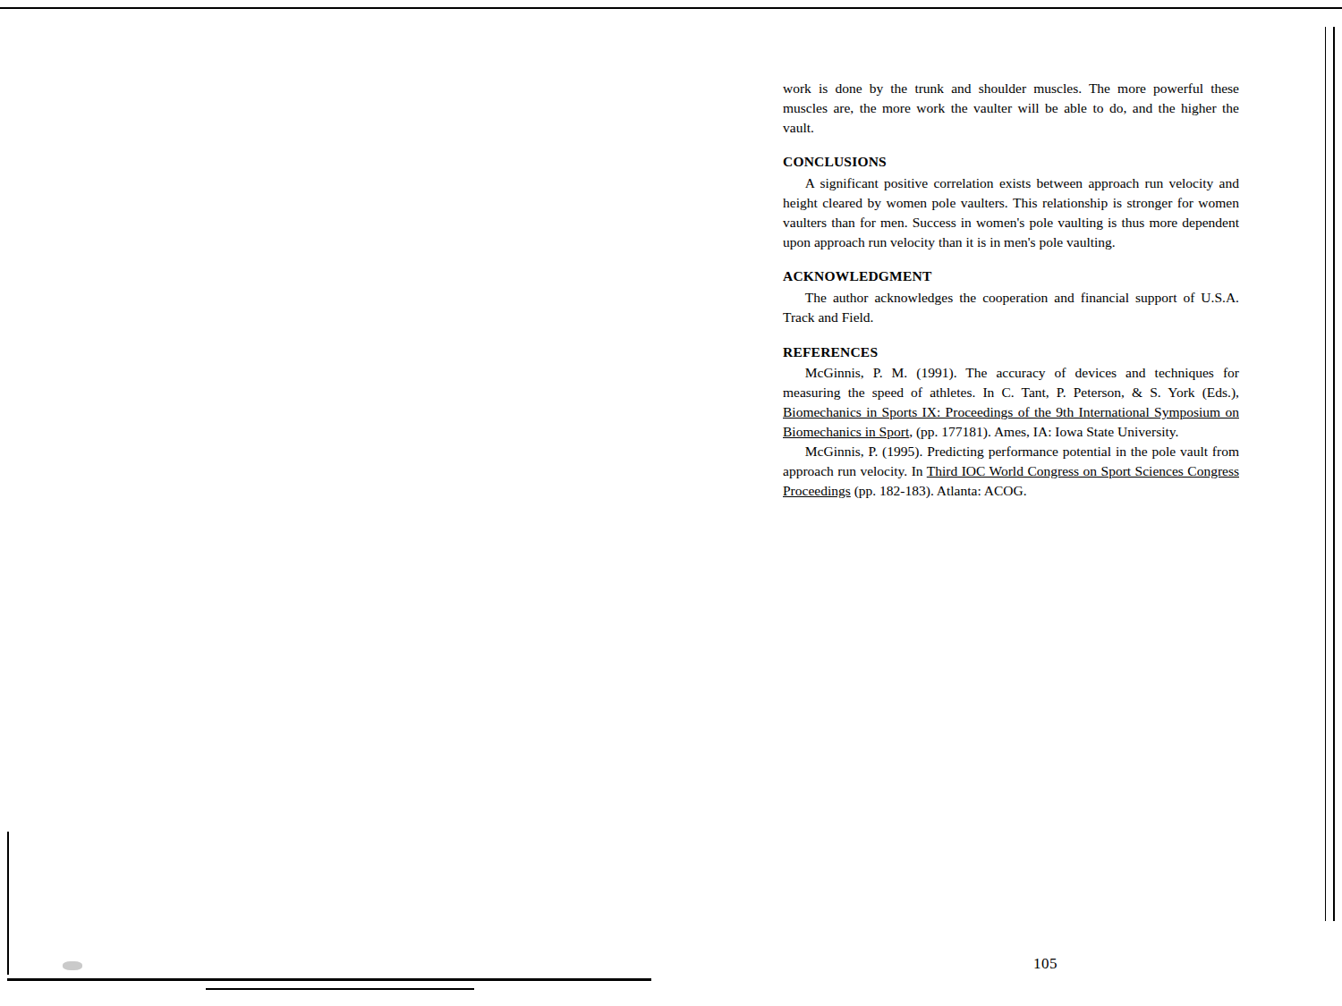work is done by the trunk and shoulder muscles. The more powerful these muscles are, the more work the vaulter will be able to do, and the higher the vault.
CONCLUSIONS
A significant positive correlation exists between approach run velocity and height cleared by women pole vaulters. This relationship is stronger for women vaulters than for men. Success in women's pole vaulting is thus more dependent upon approach run velocity than it is in men's pole vaulting.
ACKNOWLEDGMENT
The author acknowledges the cooperation and financial support of U.S.A. Track and Field.
REFERENCES
McGinnis, P. M. (1991). The accuracy of devices and techniques for measuring the speed of athletes. In C. Tant, P. Peterson, & S. York (Eds.), Biomechanics in Sports IX: Proceedings of the 9th International Symposium on Biomechanics in Sport, (pp. 177181). Ames, IA: Iowa State University.
McGinnis, P. (1995). Predicting performance potential in the pole vault from approach run velocity. In Third IOC World Congress on Sport Sciences Congress Proceedings (pp. 182-183). Atlanta: ACOG.
105